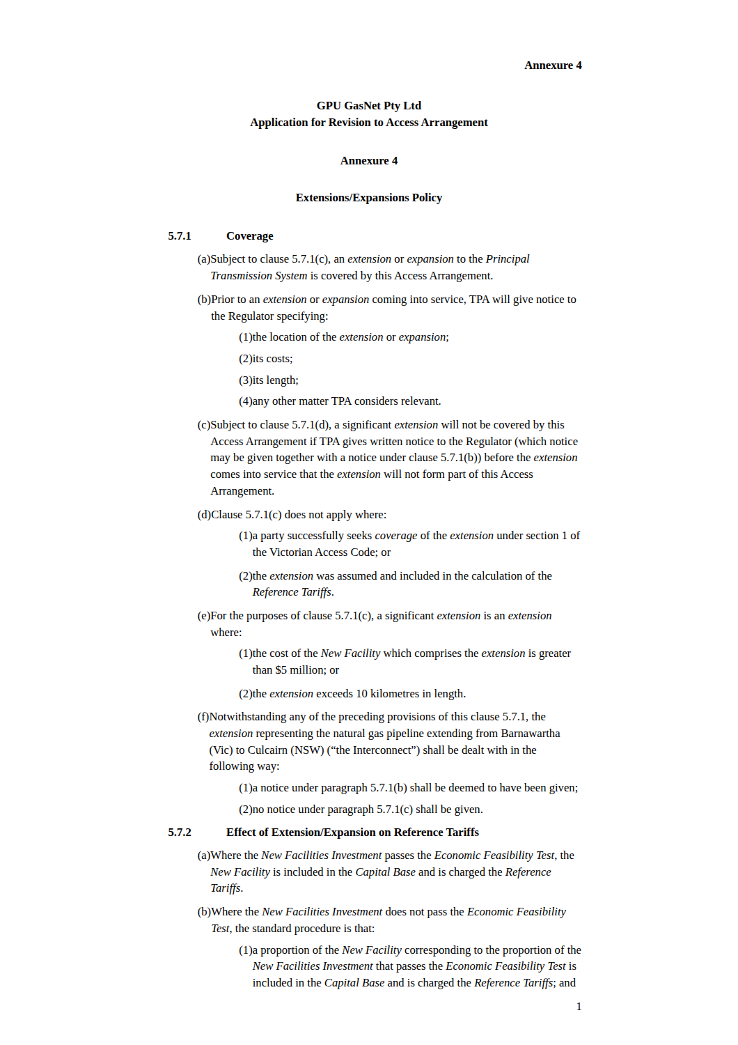Annexure 4
GPU GasNet Pty Ltd
Application for Revision to Access Arrangement
Annexure 4
Extensions/Expansions Policy
5.7.1 Coverage
(a) Subject to clause 5.7.1(c), an extension or expansion to the Principal Transmission System is covered by this Access Arrangement.
(b) Prior to an extension or expansion coming into service, TPA will give notice to the Regulator specifying:
(1) the location of the extension or expansion;
(2) its costs;
(3) its length;
(4) any other matter TPA considers relevant.
(c) Subject to clause 5.7.1(d), a significant extension will not be covered by this Access Arrangement if TPA gives written notice to the Regulator (which notice may be given together with a notice under clause 5.7.1(b)) before the extension comes into service that the extension will not form part of this Access Arrangement.
(d) Clause 5.7.1(c) does not apply where:
(1) a party successfully seeks coverage of the extension under section 1 of the Victorian Access Code; or
(2) the extension was assumed and included in the calculation of the Reference Tariffs.
(e) For the purposes of clause 5.7.1(c), a significant extension is an extension where:
(1) the cost of the New Facility which comprises the extension is greater than $5 million; or
(2) the extension exceeds 10 kilometres in length.
(f) Notwithstanding any of the preceding provisions of this clause 5.7.1, the extension representing the natural gas pipeline extending from Barnawartha (Vic) to Culcairn (NSW) (“the Interconnect”) shall be dealt with in the following way:
(1) a notice under paragraph 5.7.1(b) shall be deemed to have been given;
(2) no notice under paragraph 5.7.1(c) shall be given.
5.7.2 Effect of Extension/Expansion on Reference Tariffs
(a) Where the New Facilities Investment passes the Economic Feasibility Test, the New Facility is included in the Capital Base and is charged the Reference Tariffs.
(b) Where the New Facilities Investment does not pass the Economic Feasibility Test, the standard procedure is that:
(1) a proportion of the New Facility corresponding to the proportion of the New Facilities Investment that passes the Economic Feasibility Test is included in the Capital Base and is charged the Reference Tariffs; and
1